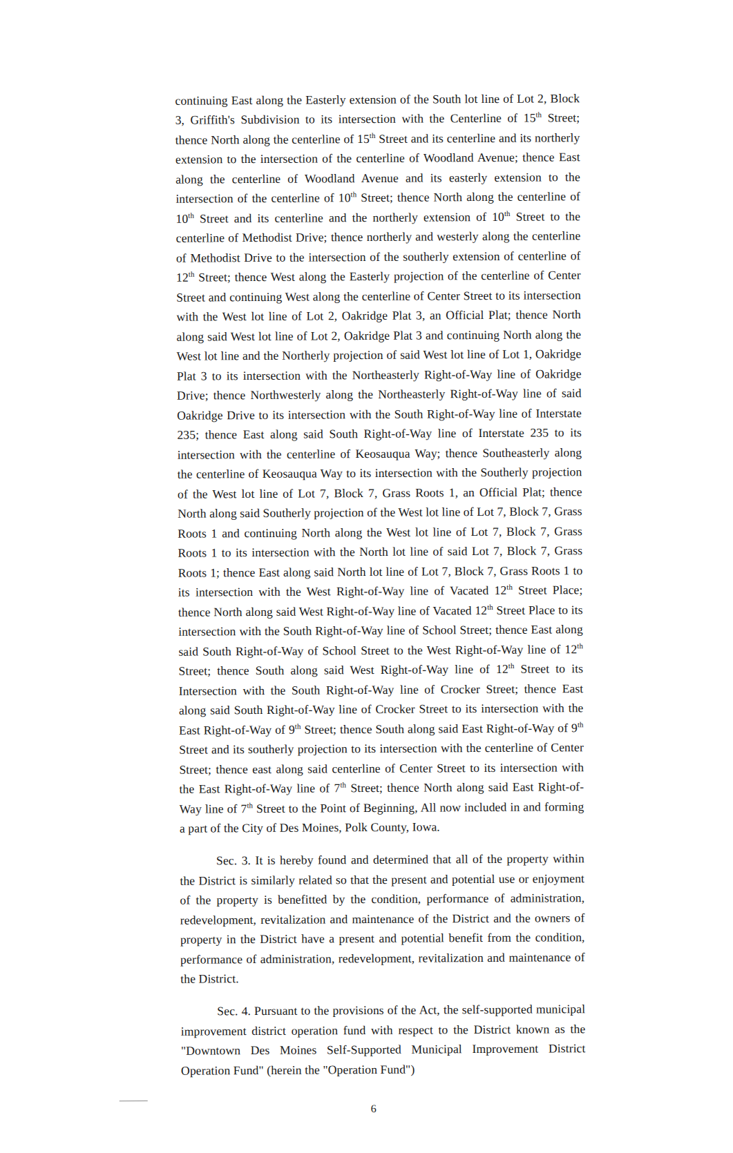continuing East along the Easterly extension of the South lot line of Lot 2, Block 3, Griffith's Subdivision to its intersection with the Centerline of 15th Street; thence North along the centerline of 15th Street and its centerline and its northerly extension to the intersection of the centerline of Woodland Avenue; thence East along the centerline of Woodland Avenue and its easterly extension to the intersection of the centerline of 10th Street; thence North along the centerline of 10th Street and its centerline and the northerly extension of 10th Street to the centerline of Methodist Drive; thence northerly and westerly along the centerline of Methodist Drive to the intersection of the southerly extension of centerline of 12th Street; thence West along the Easterly projection of the centerline of Center Street and continuing West along the centerline of Center Street to its intersection with the West lot line of Lot 2, Oakridge Plat 3, an Official Plat; thence North along said West lot line of Lot 2, Oakridge Plat 3 and continuing North along the West lot line and the Northerly projection of said West lot line of Lot 1, Oakridge Plat 3 to its intersection with the Northeasterly Right-of-Way line of Oakridge Drive; thence Northwesterly along the Northeasterly Right-of-Way line of said Oakridge Drive to its intersection with the South Right-of-Way line of Interstate 235; thence East along said South Right-of-Way line of Interstate 235 to its intersection with the centerline of Keosauqua Way; thence Southeasterly along the centerline of Keosauqua Way to its intersection with the Southerly projection of the West lot line of Lot 7, Block 7, Grass Roots 1, an Official Plat; thence North along said Southerly projection of the West lot line of Lot 7, Block 7, Grass Roots 1 and continuing North along the West lot line of Lot 7, Block 7, Grass Roots 1 to its intersection with the North lot line of said Lot 7, Block 7, Grass Roots 1; thence East along said North lot line of Lot 7, Block 7, Grass Roots 1 to its intersection with the West Right-of-Way line of Vacated 12th Street Place; thence North along said West Right-of-Way line of Vacated 12th Street Place to its intersection with the South Right-of-Way line of School Street; thence East along said South Right-of-Way of School Street to the West Right-of-Way line of 12th Street; thence South along said West Right-of-Way line of 12th Street to its Intersection with the South Right-of-Way line of Crocker Street; thence East along said South Right-of-Way line of Crocker Street to its intersection with the East Right-of-Way of 9th Street; thence South along said East Right-of-Way of 9th Street and its southerly projection to its intersection with the centerline of Center Street; thence east along said centerline of Center Street to its intersection with the East Right-of-Way line of 7th Street; thence North along said East Right-of-Way line of 7th Street to the Point of Beginning, All now included in and forming a part of the City of Des Moines, Polk County, Iowa.
Sec. 3. It is hereby found and determined that all of the property within the District is similarly related so that the present and potential use or enjoyment of the property is benefitted by the condition, performance of administration, redevelopment, revitalization and maintenance of the District and the owners of property in the District have a present and potential benefit from the condition, performance of administration, redevelopment, revitalization and maintenance of the District.
Sec. 4. Pursuant to the provisions of the Act, the self-supported municipal improvement district operation fund with respect to the District known as the "Downtown Des Moines Self-Supported Municipal Improvement District Operation Fund" (herein the "Operation Fund")
6